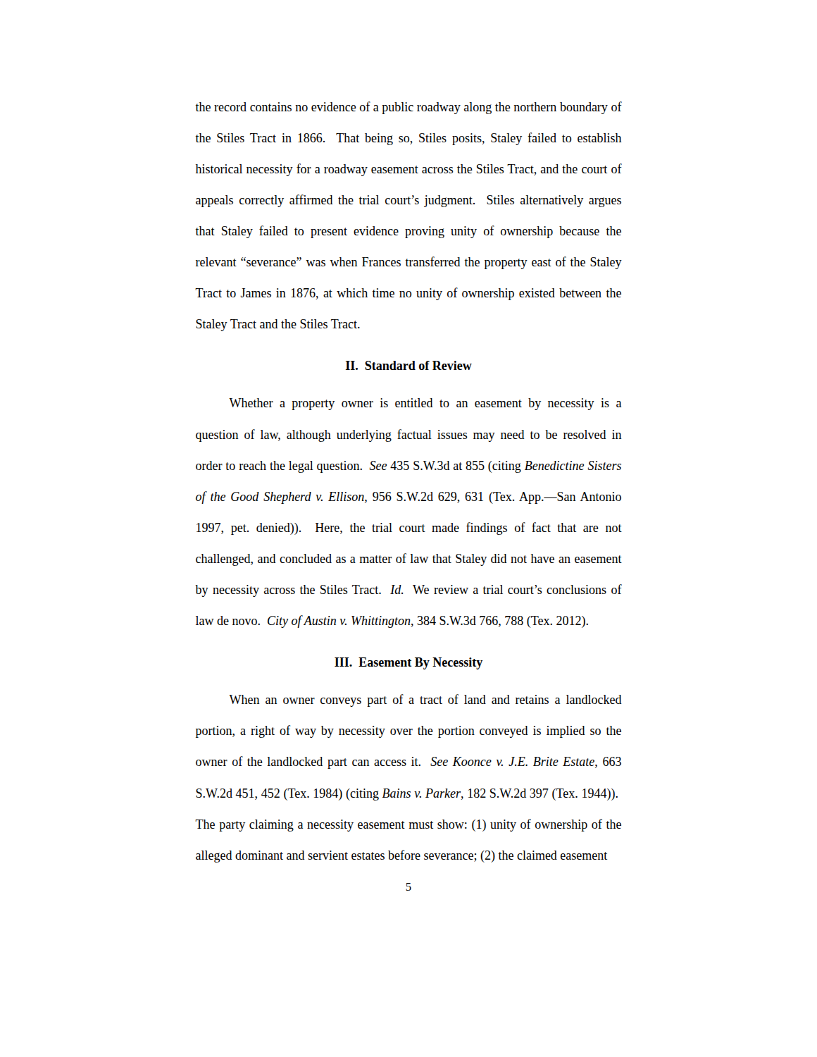the record contains no evidence of a public roadway along the northern boundary of the Stiles Tract in 1866. That being so, Stiles posits, Staley failed to establish historical necessity for a roadway easement across the Stiles Tract, and the court of appeals correctly affirmed the trial court’s judgment. Stiles alternatively argues that Staley failed to present evidence proving unity of ownership because the relevant “severance” was when Frances transferred the property east of the Staley Tract to James in 1876, at which time no unity of ownership existed between the Staley Tract and the Stiles Tract.
II. Standard of Review
Whether a property owner is entitled to an easement by necessity is a question of law, although underlying factual issues may need to be resolved in order to reach the legal question. See 435 S.W.3d at 855 (citing Benedictine Sisters of the Good Shepherd v. Ellison, 956 S.W.2d 629, 631 (Tex. App.—San Antonio 1997, pet. denied)). Here, the trial court made findings of fact that are not challenged, and concluded as a matter of law that Staley did not have an easement by necessity across the Stiles Tract. Id. We review a trial court’s conclusions of law de novo. City of Austin v. Whittington, 384 S.W.3d 766, 788 (Tex. 2012).
III. Easement By Necessity
When an owner conveys part of a tract of land and retains a landlocked portion, a right of way by necessity over the portion conveyed is implied so the owner of the landlocked part can access it. See Koonce v. J.E. Brite Estate, 663 S.W.2d 451, 452 (Tex. 1984) (citing Bains v. Parker, 182 S.W.2d 397 (Tex. 1944)). The party claiming a necessity easement must show: (1) unity of ownership of the alleged dominant and servient estates before severance; (2) the claimed easement
5